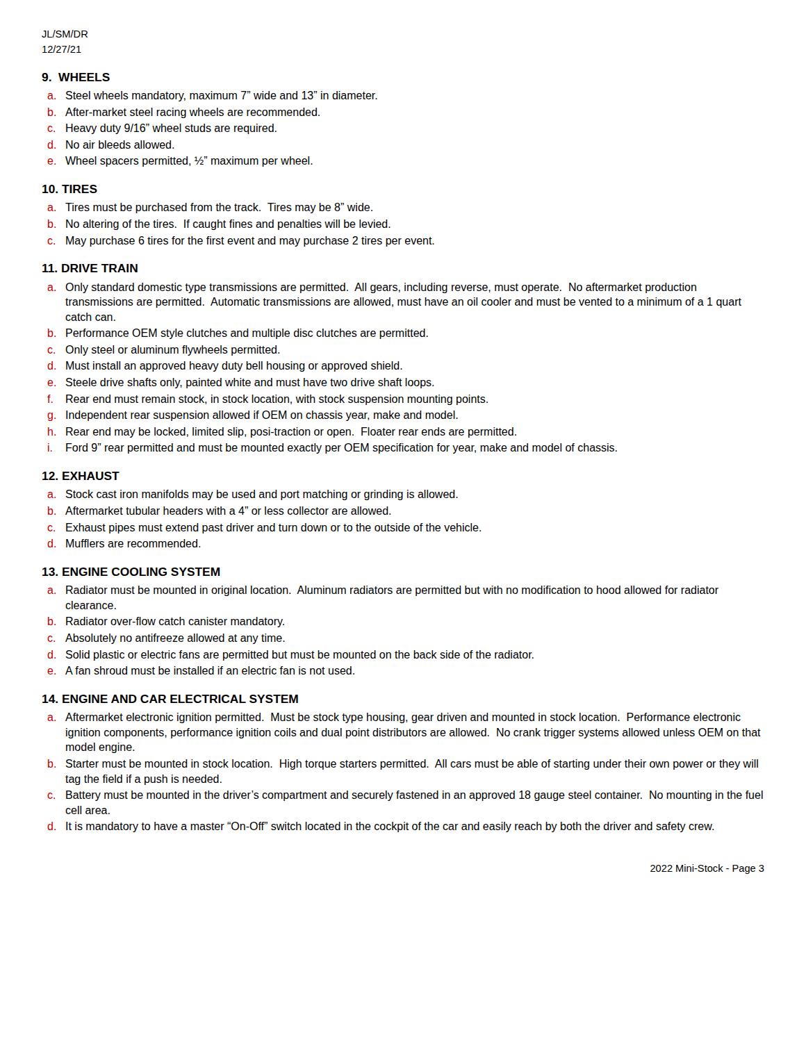JL/SM/DR
12/27/21
9. WHEELS
a. Steel wheels mandatory, maximum 7” wide and 13” in diameter.
b. After-market steel racing wheels are recommended.
c. Heavy duty 9/16” wheel studs are required.
d. No air bleeds allowed.
e. Wheel spacers permitted, ½” maximum per wheel.
10. TIRES
a. Tires must be purchased from the track. Tires may be 8” wide.
b. No altering of the tires. If caught fines and penalties will be levied.
c. May purchase 6 tires for the first event and may purchase 2 tires per event.
11. DRIVE TRAIN
a. Only standard domestic type transmissions are permitted. All gears, including reverse, must operate. No aftermarket production transmissions are permitted. Automatic transmissions are allowed, must have an oil cooler and must be vented to a minimum of a 1 quart catch can.
b. Performance OEM style clutches and multiple disc clutches are permitted.
c. Only steel or aluminum flywheels permitted.
d. Must install an approved heavy duty bell housing or approved shield.
e. Steele drive shafts only, painted white and must have two drive shaft loops.
f. Rear end must remain stock, in stock location, with stock suspension mounting points.
g. Independent rear suspension allowed if OEM on chassis year, make and model.
h. Rear end may be locked, limited slip, posi-traction or open. Floater rear ends are permitted.
i. Ford 9” rear permitted and must be mounted exactly per OEM specification for year, make and model of chassis.
12. EXHAUST
a. Stock cast iron manifolds may be used and port matching or grinding is allowed.
b. Aftermarket tubular headers with a 4” or less collector are allowed.
c. Exhaust pipes must extend past driver and turn down or to the outside of the vehicle.
d. Mufflers are recommended.
13. ENGINE COOLING SYSTEM
a. Radiator must be mounted in original location. Aluminum radiators are permitted but with no modification to hood allowed for radiator clearance.
b. Radiator over-flow catch canister mandatory.
c. Absolutely no antifreeze allowed at any time.
d. Solid plastic or electric fans are permitted but must be mounted on the back side of the radiator.
e. A fan shroud must be installed if an electric fan is not used.
14. ENGINE AND CAR ELECTRICAL SYSTEM
a. Aftermarket electronic ignition permitted. Must be stock type housing, gear driven and mounted in stock location. Performance electronic ignition components, performance ignition coils and dual point distributors are allowed. No crank trigger systems allowed unless OEM on that model engine.
b. Starter must be mounted in stock location. High torque starters permitted. All cars must be able of starting under their own power or they will tag the field if a push is needed.
c. Battery must be mounted in the driver’s compartment and securely fastened in an approved 18 gauge steel container. No mounting in the fuel cell area.
d. It is mandatory to have a master “On-Off” switch located in the cockpit of the car and easily reach by both the driver and safety crew.
2022 Mini-Stock - Page 3